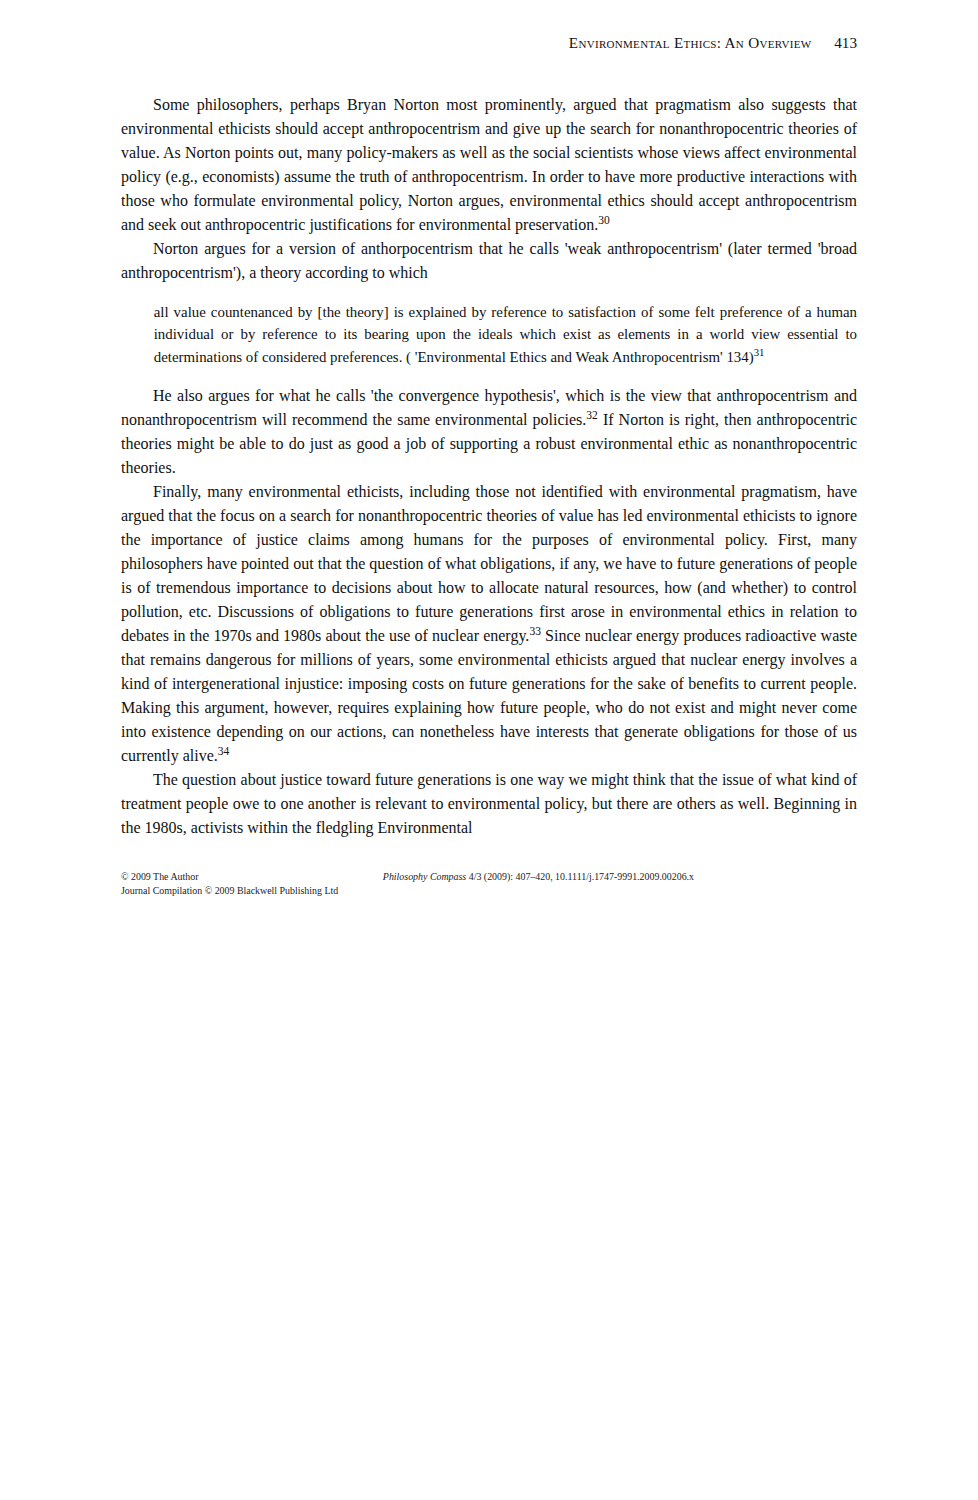Environmental Ethics: An Overview 413
Some philosophers, perhaps Bryan Norton most prominently, argued that pragmatism also suggests that environmental ethicists should accept anthropocentrism and give up the search for nonanthropocentric theories of value. As Norton points out, many policy-makers as well as the social scientists whose views affect environmental policy (e.g., economists) assume the truth of anthropocentrism. In order to have more productive interactions with those who formulate environmental policy, Norton argues, environmental ethics should accept anthropocentrism and seek out anthropocentric justifications for environmental preservation.30
Norton argues for a version of anthorpocentrism that he calls 'weak anthropocentrism' (later termed 'broad anthropocentrism'), a theory according to which
all value countenanced by [the theory] is explained by reference to satisfaction of some felt preference of a human individual or by reference to its bearing upon the ideals which exist as elements in a world view essential to determinations of considered preferences. ( 'Environmental Ethics and Weak Anthropocentrism' 134)31
He also argues for what he calls 'the convergence hypothesis', which is the view that anthropocentrism and nonanthropocentrism will recommend the same environmental policies.32 If Norton is right, then anthropocentric theories might be able to do just as good a job of supporting a robust environmental ethic as nonanthropocentric theories.
Finally, many environmental ethicists, including those not identified with environmental pragmatism, have argued that the focus on a search for nonanthropocentric theories of value has led environmental ethicists to ignore the importance of justice claims among humans for the purposes of environmental policy. First, many philosophers have pointed out that the question of what obligations, if any, we have to future generations of people is of tremendous importance to decisions about how to allocate natural resources, how (and whether) to control pollution, etc. Discussions of obligations to future generations first arose in environmental ethics in relation to debates in the 1970s and 1980s about the use of nuclear energy.33 Since nuclear energy produces radioactive waste that remains dangerous for millions of years, some environmental ethicists argued that nuclear energy involves a kind of intergenerational injustice: imposing costs on future generations for the sake of benefits to current people. Making this argument, however, requires explaining how future people, who do not exist and might never come into existence depending on our actions, can nonetheless have interests that generate obligations for those of us currently alive.34
The question about justice toward future generations is one way we might think that the issue of what kind of treatment people owe to one another is relevant to environmental policy, but there are others as well. Beginning in the 1980s, activists within the fledgling Environmental
© 2009 The Author
Journal Compilation © 2009 Blackwell Publishing Ltd
Philosophy Compass 4/3 (2009): 407–420, 10.1111/j.1747-9991.2009.00206.x